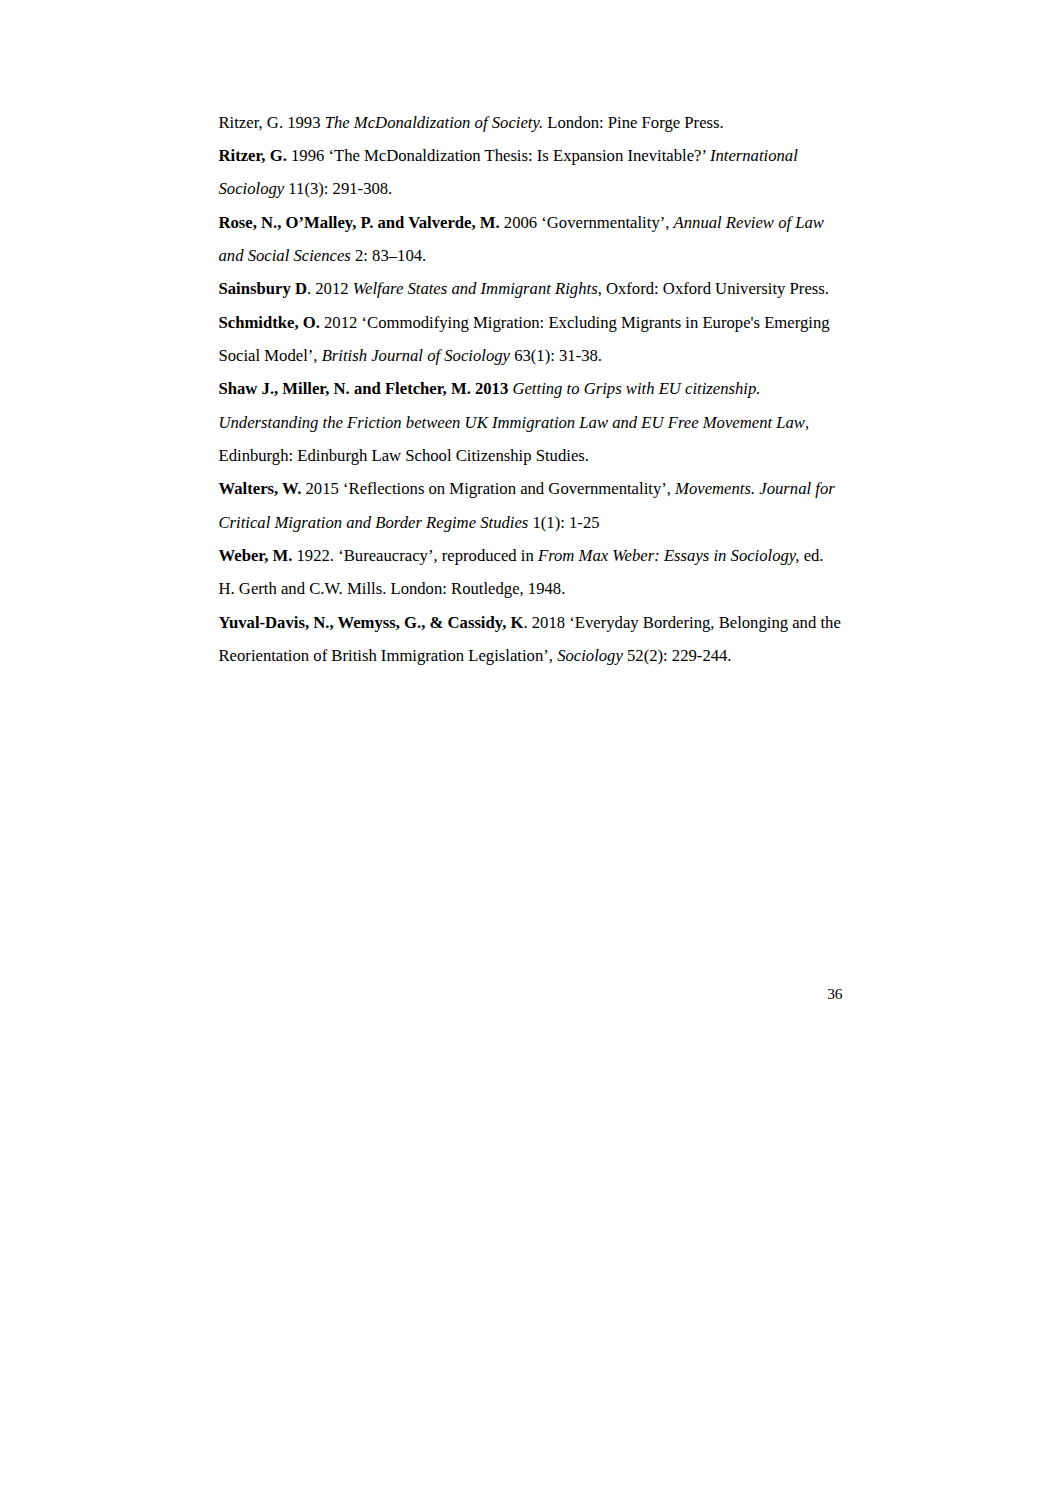Ritzer, G. 1993 The McDonaldization of Society. London: Pine Forge Press.
Ritzer, G. 1996 ‘The McDonaldization Thesis: Is Expansion Inevitable?’ International Sociology 11(3): 291-308.
Rose, N., O’Malley, P. and Valverde, M. 2006 ‘Governmentality’, Annual Review of Law and Social Sciences 2: 83–104.
Sainsbury D. 2012 Welfare States and Immigrant Rights, Oxford: Oxford University Press.
Schmidtke, O. 2012 ‘Commodifying Migration: Excluding Migrants in Europe's Emerging Social Model’, British Journal of Sociology 63(1): 31-38.
Shaw J., Miller, N. and Fletcher, M. 2013 Getting to Grips with EU citizenship. Understanding the Friction between UK Immigration Law and EU Free Movement Law, Edinburgh: Edinburgh Law School Citizenship Studies.
Walters, W. 2015 ‘Reflections on Migration and Governmentality’, Movements. Journal for Critical Migration and Border Regime Studies 1(1): 1-25
Weber, M. 1922. ‘Bureaucracy’, reproduced in From Max Weber: Essays in Sociology, ed. H. Gerth and C.W. Mills. London: Routledge, 1948.
Yuval-Davis, N., Wemyss, G., & Cassidy, K. 2018 ‘Everyday Bordering, Belonging and the Reorientation of British Immigration Legislation’, Sociology 52(2): 229-244.
36